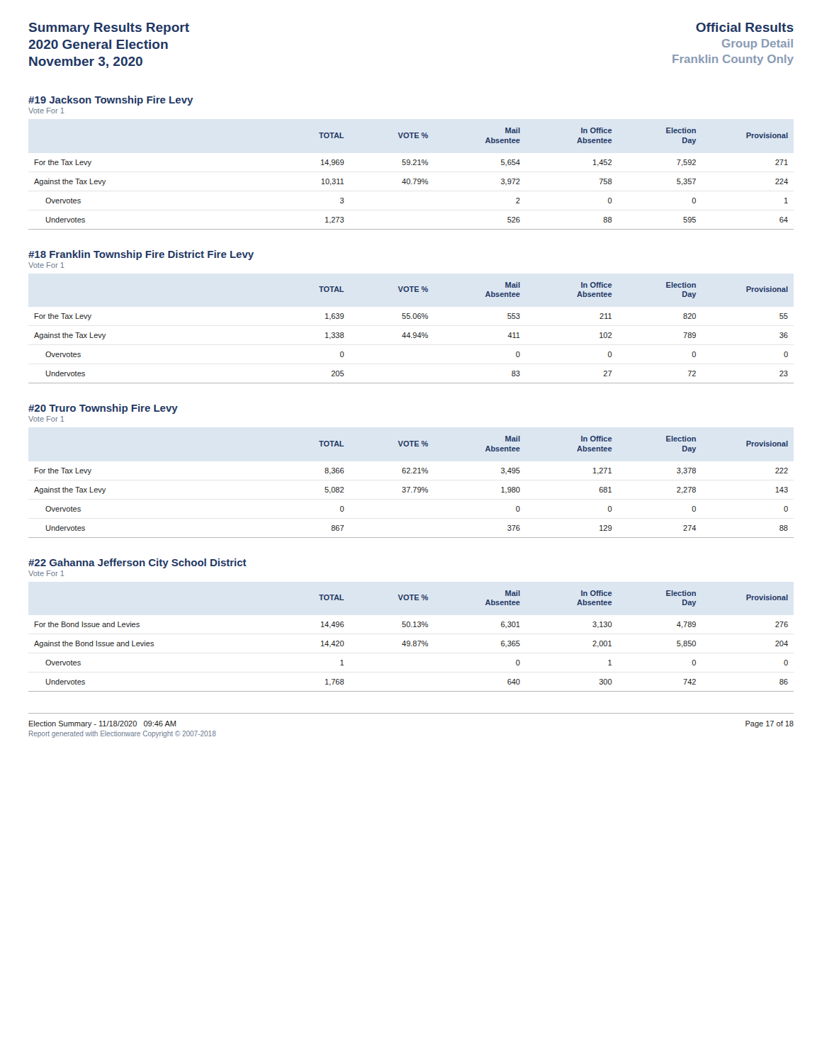Summary Results Report
2020 General Election
November 3, 2020
Official Results
Group Detail
Franklin County Only
#19 Jackson Township Fire Levy
Vote For 1
| | TOTAL | VOTE % | Mail Absentee | In Office Absentee | Election Day | Provisional |
| --- | --- | --- | --- | --- | --- | --- |
| For the Tax Levy | 14,969 | 59.21% | 5,654 | 1,452 | 7,592 | 271 |
| Against the Tax Levy | 10,311 | 40.79% | 3,972 | 758 | 5,357 | 224 |
| Overvotes | 3 | | 2 | 0 | 0 | 1 |
| Undervotes | 1,273 | | 526 | 88 | 595 | 64 |
#18 Franklin Township Fire District Fire Levy
Vote For 1
| | TOTAL | VOTE % | Mail Absentee | In Office Absentee | Election Day | Provisional |
| --- | --- | --- | --- | --- | --- | --- |
| For the Tax Levy | 1,639 | 55.06% | 553 | 211 | 820 | 55 |
| Against the Tax Levy | 1,338 | 44.94% | 411 | 102 | 789 | 36 |
| Overvotes | 0 | | 0 | 0 | 0 | 0 |
| Undervotes | 205 | | 83 | 27 | 72 | 23 |
#20 Truro Township Fire Levy
Vote For 1
| | TOTAL | VOTE % | Mail Absentee | In Office Absentee | Election Day | Provisional |
| --- | --- | --- | --- | --- | --- | --- |
| For the Tax Levy | 8,366 | 62.21% | 3,495 | 1,271 | 3,378 | 222 |
| Against the Tax Levy | 5,082 | 37.79% | 1,980 | 681 | 2,278 | 143 |
| Overvotes | 0 | | 0 | 0 | 0 | 0 |
| Undervotes | 867 | | 376 | 129 | 274 | 88 |
#22 Gahanna Jefferson City School District
Vote For 1
| | TOTAL | VOTE % | Mail Absentee | In Office Absentee | Election Day | Provisional |
| --- | --- | --- | --- | --- | --- | --- |
| For the Bond Issue and Levies | 14,496 | 50.13% | 6,301 | 3,130 | 4,789 | 276 |
| Against the Bond Issue and Levies | 14,420 | 49.87% | 6,365 | 2,001 | 5,850 | 204 |
| Overvotes | 1 | | 0 | 1 | 0 | 0 |
| Undervotes | 1,768 | | 640 | 300 | 742 | 86 |
Election Summary - 11/18/2020 09:46 AM
Report generated with Electionware Copyright © 2007-2018
Page 17 of 18